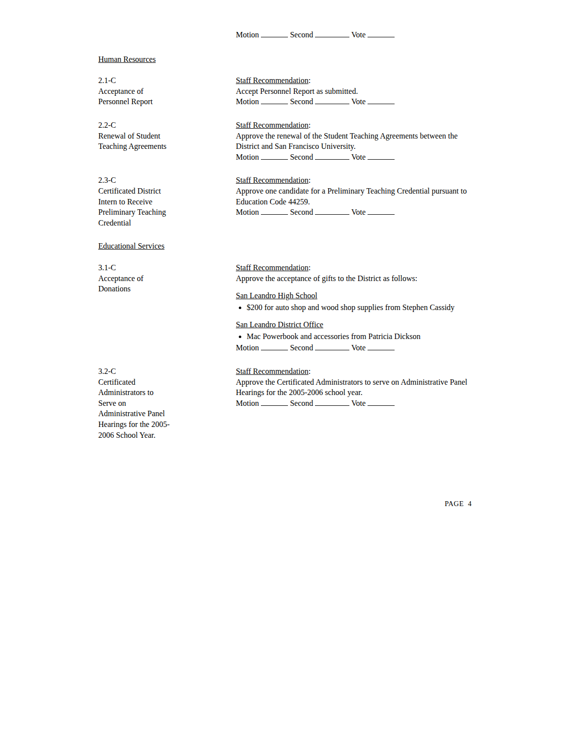Motion Second Vote
Human Resources
2.1-C
Acceptance of
Personnel Report
Staff Recommendation:
Accept Personnel Report as submitted.
Motion Second Vote
2.2-C
Renewal of Student
Teaching Agreements
Staff Recommendation:
Approve the renewal of the Student Teaching Agreements between the District and San Francisco University.
Motion Second Vote
2.3-C
Certificated District
Intern to Receive
Preliminary Teaching
Credential
Staff Recommendation:
Approve one candidate for a Preliminary Teaching Credential pursuant to Education Code 44259.
Motion Second Vote
Educational Services
3.1-C
Acceptance of
Donations
Staff Recommendation:
Approve the acceptance of gifts to the District as follows:
San Leandro High School
$200 for auto shop and wood shop supplies from Stephen Cassidy
San Leandro District Office
Mac Powerbook and accessories from Patricia Dickson
Motion Second Vote
3.2-C
Certificated
Administrators to
Serve on
Administrative Panel
Hearings for the 2005-
2006 School Year.
Staff Recommendation:
Approve the Certificated Administrators to serve on Administrative Panel Hearings for the 2005-2006 school year.
Motion Second Vote
PAGE 4